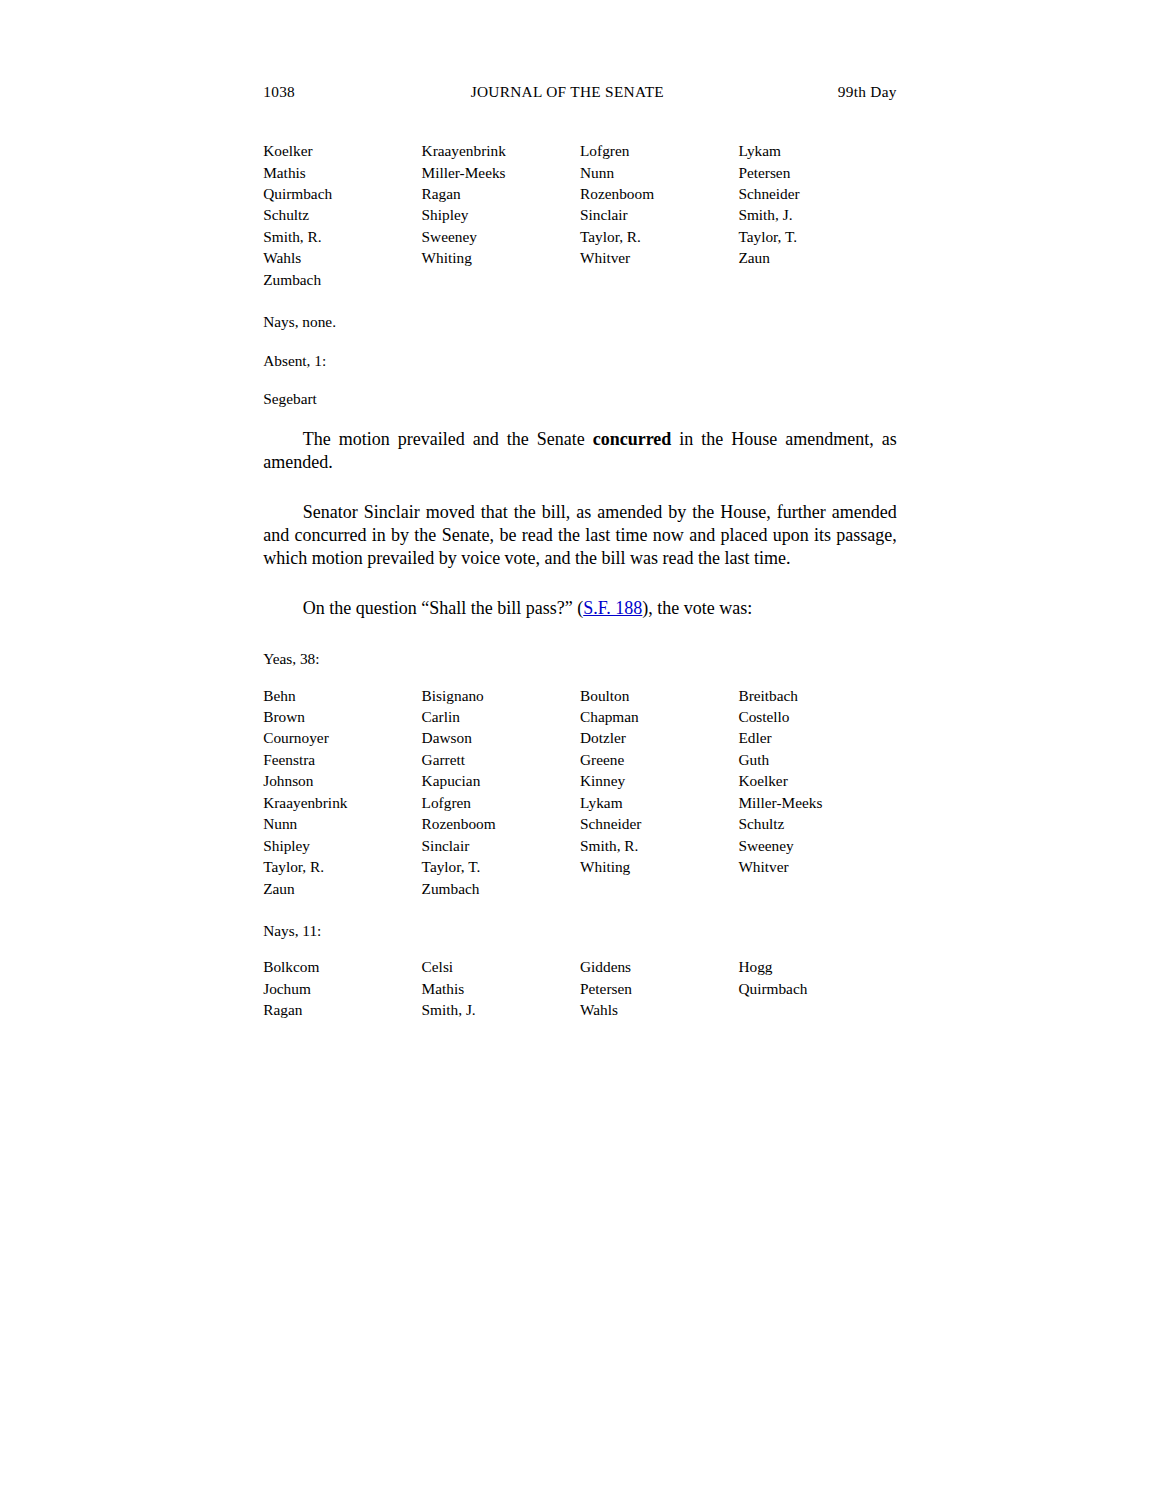1038
JOURNAL OF THE SENATE
99th Day
| Koelker | Kraayenbrink | Lofgren | Lykam |
| Mathis | Miller-Meeks | Nunn | Petersen |
| Quirmbach | Ragan | Rozenboom | Schneider |
| Schultz | Shipley | Sinclair | Smith, J. |
| Smith, R. | Sweeney | Taylor, R. | Taylor, T. |
| Wahls | Whiting | Whitver | Zaun |
| Zumbach | | | |
Nays, none.
Absent, 1:
Segebart
The motion prevailed and the Senate concurred in the House amendment, as amended.
Senator Sinclair moved that the bill, as amended by the House, further amended and concurred in by the Senate, be read the last time now and placed upon its passage, which motion prevailed by voice vote, and the bill was read the last time.
On the question “Shall the bill pass?” (S.F. 188), the vote was:
Yeas, 38:
| Behn | Bisignano | Boulton | Breitbach |
| Brown | Carlin | Chapman | Costello |
| Cournoyer | Dawson | Dotzler | Edler |
| Feenstra | Garrett | Greene | Guth |
| Johnson | Kapucian | Kinney | Koelker |
| Kraayenbrink | Lofgren | Lykam | Miller-Meeks |
| Nunn | Rozenboom | Schneider | Schultz |
| Shipley | Sinclair | Smith, R. | Sweeney |
| Taylor, R. | Taylor, T. | Whiting | Whitver |
| Zaun | Zumbach | | |
Nays, 11:
| Bolkcom | Celsi | Giddens | Hogg |
| Jochum | Mathis | Petersen | Quirmbach |
| Ragan | Smith, J. | Wahls | |